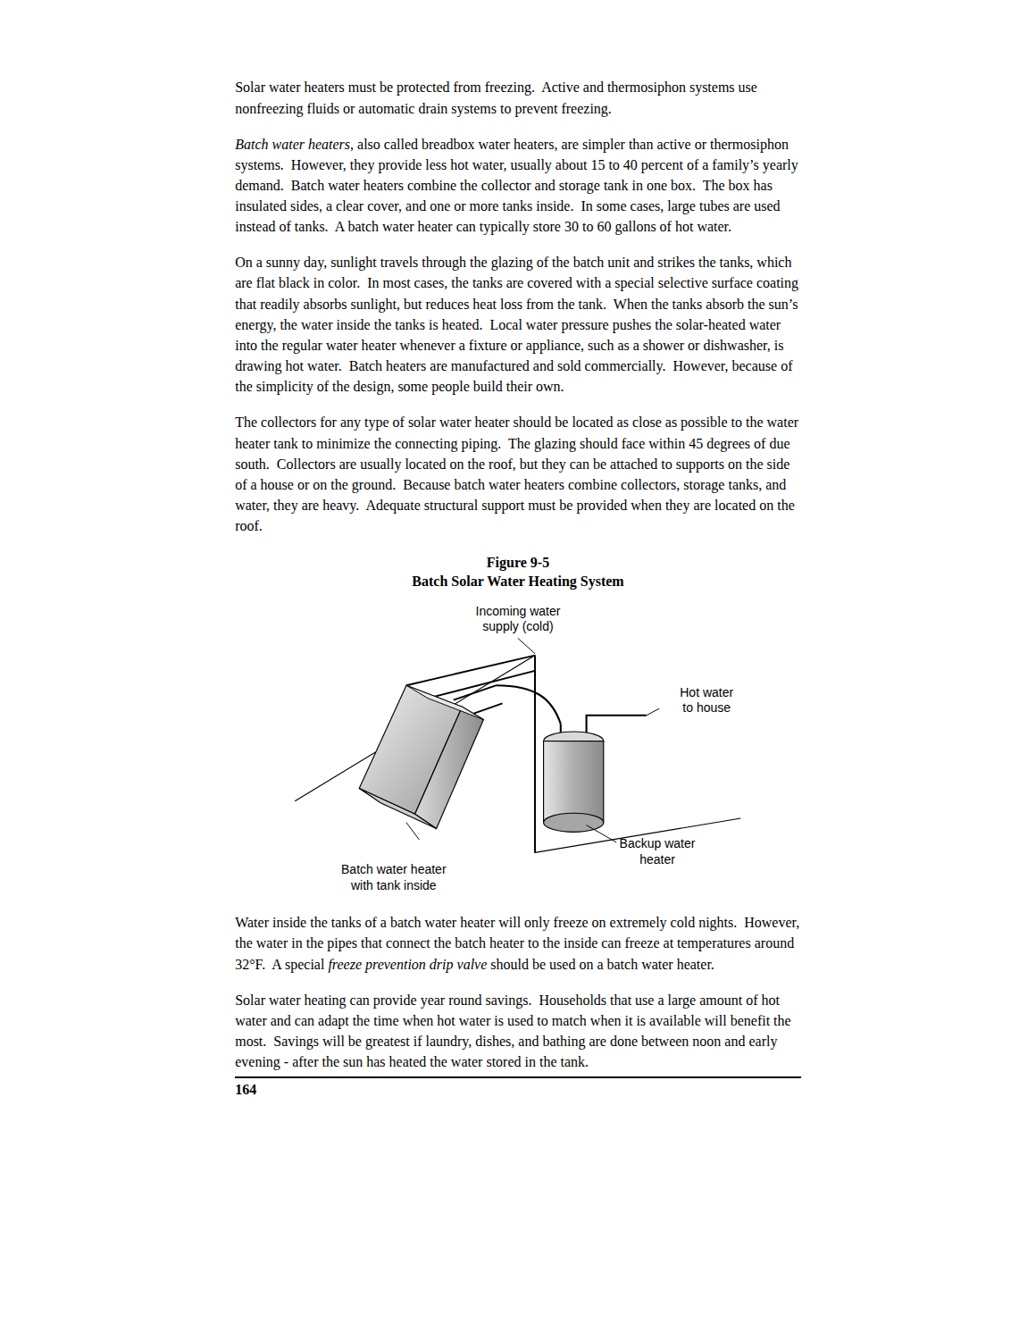Solar water heaters must be protected from freezing. Active and thermosiphon systems use nonfreezing fluids or automatic drain systems to prevent freezing.
Batch water heaters, also called breadbox water heaters, are simpler than active or thermosiphon systems. However, they provide less hot water, usually about 15 to 40 percent of a family’s yearly demand. Batch water heaters combine the collector and storage tank in one box. The box has insulated sides, a clear cover, and one or more tanks inside. In some cases, large tubes are used instead of tanks. A batch water heater can typically store 30 to 60 gallons of hot water.
On a sunny day, sunlight travels through the glazing of the batch unit and strikes the tanks, which are flat black in color. In most cases, the tanks are covered with a special selective surface coating that readily absorbs sunlight, but reduces heat loss from the tank. When the tanks absorb the sun’s energy, the water inside the tanks is heated. Local water pressure pushes the solar-heated water into the regular water heater whenever a fixture or appliance, such as a shower or dishwasher, is drawing hot water. Batch heaters are manufactured and sold commercially. However, because of the simplicity of the design, some people build their own.
The collectors for any type of solar water heater should be located as close as possible to the water heater tank to minimize the connecting piping. The glazing should face within 45 degrees of due south. Collectors are usually located on the roof, but they can be attached to supports on the side of a house or on the ground. Because batch water heaters combine collectors, storage tanks, and water, they are heavy. Adequate structural support must be provided when they are located on the roof.
Figure 9-5
Batch Solar Water Heating System
Incoming water
supply (cold)
Hot water
to house
Backup water
heater
Batch water heater
with tank inside
Water inside the tanks of a batch water heater will only freeze on extremely cold nights. However, the water in the pipes that connect the batch heater to the inside can freeze at temperatures around 32°F. A special freeze prevention drip valve should be used on a batch water heater.
Solar water heating can provide year round savings. Households that use a large amount of hot water and can adapt the time when hot water is used to match when it is available will benefit the most. Savings will be greatest if laundry, dishes, and bathing are done between noon and early evening - after the sun has heated the water stored in the tank.
164